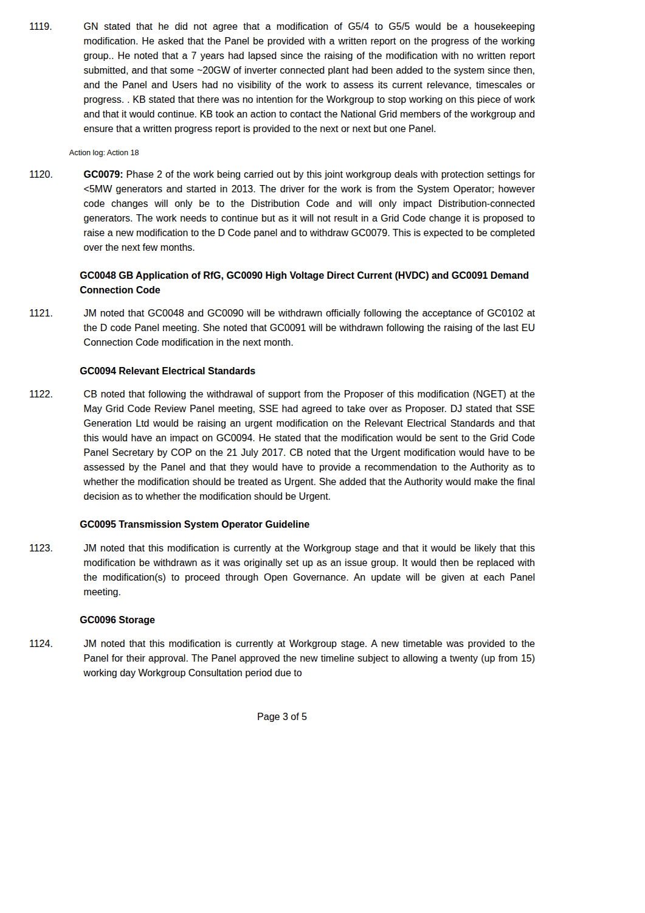1119.
GN stated that he did not agree that a modification of G5/4 to G5/5 would be a housekeeping modification. He asked that the Panel be provided with a written report on the progress of the working group.. He noted that a 7 years had lapsed since the raising of the modification with no written report submitted, and that some ~20GW of inverter connected plant had been added to the system since then, and the Panel and Users had no visibility of the work to assess its current relevance, timescales or progress. . KB stated that there was no intention for the Workgroup to stop working on this piece of work and that it would continue. KB took an action to contact the National Grid members of the workgroup and ensure that a written progress report is provided to the next or next but one Panel.
Action log: Action 18
1120.
GC0079: Phase 2 of the work being carried out by this joint workgroup deals with protection settings for <5MW generators and started in 2013. The driver for the work is from the System Operator; however code changes will only be to the Distribution Code and will only impact Distribution-connected generators. The work needs to continue but as it will not result in a Grid Code change it is proposed to raise a new modification to the D Code panel and to withdraw GC0079. This is expected to be completed over the next few months.
GC0048 GB Application of RfG, GC0090 High Voltage Direct Current (HVDC) and GC0091 Demand Connection Code
1121.
JM noted that GC0048 and GC0090 will be withdrawn officially following the acceptance of GC0102 at the D code Panel meeting. She noted that GC0091 will be withdrawn following the raising of the last EU Connection Code modification in the next month.
GC0094 Relevant Electrical Standards
1122.
CB noted that following the withdrawal of support from the Proposer of this modification (NGET) at the May Grid Code Review Panel meeting, SSE had agreed to take over as Proposer. DJ stated that SSE Generation Ltd would be raising an urgent modification on the Relevant Electrical Standards and that this would have an impact on GC0094. He stated that the modification would be sent to the Grid Code Panel Secretary by COP on the 21 July 2017. CB noted that the Urgent modification would have to be assessed by the Panel and that they would have to provide a recommendation to the Authority as to whether the modification should be treated as Urgent. She added that the Authority would make the final decision as to whether the modification should be Urgent.
GC0095 Transmission System Operator Guideline
1123.
JM noted that this modification is currently at the Workgroup stage and that it would be likely that this modification be withdrawn as it was originally set up as an issue group. It would then be replaced with the modification(s) to proceed through Open Governance. An update will be given at each Panel meeting.
GC0096 Storage
1124.
JM noted that this modification is currently at Workgroup stage. A new timetable was provided to the Panel for their approval. The Panel approved the new timeline subject to allowing a twenty (up from 15) working day Workgroup Consultation period due to
Page 3 of 5